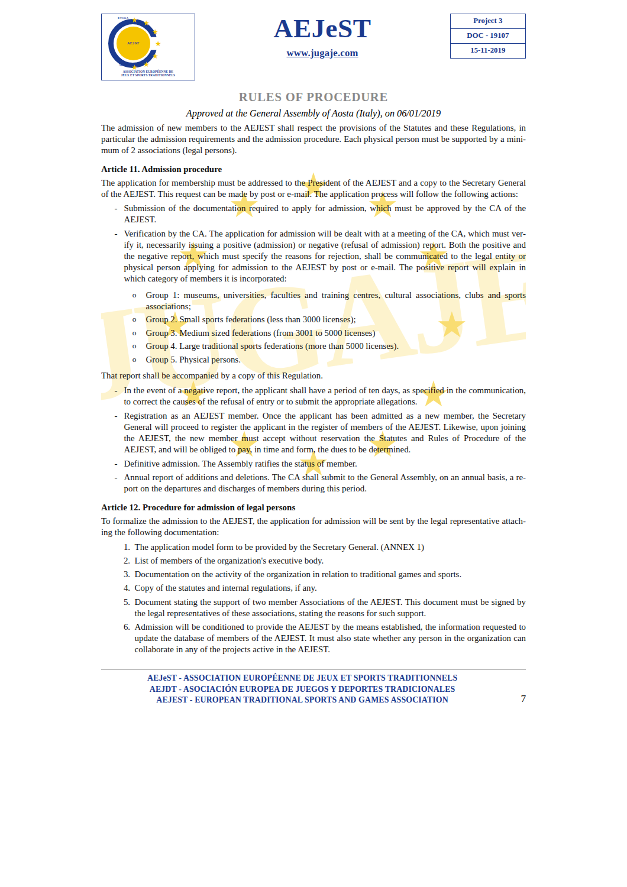★ ★ ★ ★ ★ ★ ★ ★ ★ ★ ★ ★
JUGAJE
ETSGA
AEJST
★ ★ ★ ★ ★ ★ ★
AEJDT
ASSOCIATION EUROPÉENNE DE
JEUX ET SPORTS TRADITIONNELS
AEJeST
www.jugaje.com
Project 3
DOC - 19107
15-11-2019
RULES OF PROCEDURE
Approved at the General Assembly of Aosta (Italy), on 06/01/2019
The admission of new members to the AEJEST shall respect the provisions of the Statutes and these Regulations, in particular the admission requirements and the admission procedure. Each physical person must be supported by a minimum of 2 associations (legal persons).
Article 11. Admission procedure
The application for membership must be addressed to the President of the AEJEST and a copy to the Secretary General of the AEJEST. This request can be made by post or e-mail. The application process will follow the following actions:
Submission of the documentation required to apply for admission, which must be approved by the CA of the AEJEST.
Verification by the CA. The application for admission will be dealt with at a meeting of the CA, which must verify it, necessarily issuing a positive (admission) or negative (refusal of admission) report. Both the positive and the negative report, which must specify the reasons for rejection, shall be communicated to the legal entity or physical person applying for admission to the AEJEST by post or e-mail. The positive report will explain in which category of members it is incorporated:
Group 1: museums, universities, faculties and training centres, cultural associations, clubs and sports associations;
Group 2. Small sports federations (less than 3000 licenses);
Group 3. Medium sized federations (from 3001 to 5000 licenses)
Group 4. Large traditional sports federations (more than 5000 licenses).
Group 5. Physical persons.
That report shall be accompanied by a copy of this Regulation.
In the event of a negative report, the applicant shall have a period of ten days, as specified in the communication, to correct the causes of the refusal of entry or to submit the appropriate allegations.
Registration as an AEJEST member. Once the applicant has been admitted as a new member, the Secretary General will proceed to register the applicant in the register of members of the AEJEST. Likewise, upon joining the AEJEST, the new member must accept without reservation the Statutes and Rules of Procedure of the AEJEST, and will be obliged to pay, in time and form, the dues to be determined.
Definitive admission. The Assembly ratifies the status of member.
Annual report of additions and deletions. The CA shall submit to the General Assembly, on an annual basis, a report on the departures and discharges of members during this period.
Article 12. Procedure for admission of legal persons
To formalize the admission to the AEJEST, the application for admission will be sent by the legal representative attaching the following documentation:
The application model form to be provided by the Secretary General. (ANNEX 1)
List of members of the organization's executive body.
Documentation on the activity of the organization in relation to traditional games and sports.
Copy of the statutes and internal regulations, if any.
Document stating the support of two member Associations of the AEJEST. This document must be signed by the legal representatives of these associations, stating the reasons for such support.
Admission will be conditioned to provide the AEJEST by the means established, the information requested to update the database of members of the AEJEST. It must also state whether any person in the organization can collaborate in any of the projects active in the AEJEST.
AEJeST - ASSOCIATION EUROPÉENNE DE JEUX ET SPORTS TRADITIONNELS
AEJDT - ASOCIACIÓN EUROPEA DE JUEGOS Y DEPORTES TRADICIONALES
AEJEST - EUROPEAN TRADITIONAL SPORTS AND GAMES ASSOCIATION
7